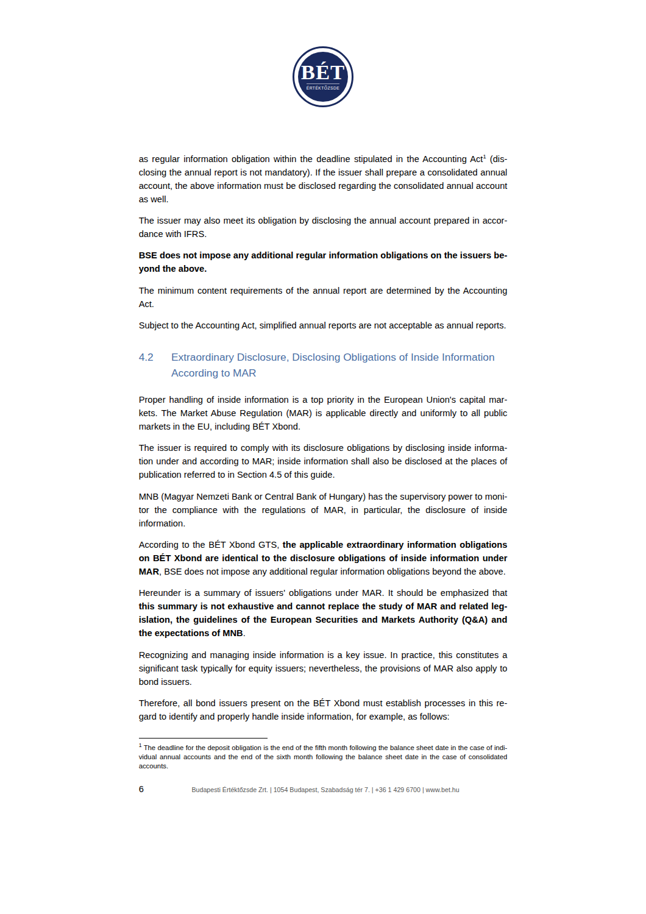BÉT
Értéktőzsde
as regular information obligation within the deadline stipulated in the Accounting Act1 (disclosing the annual report is not mandatory). If the issuer shall prepare a consolidated annual account, the above information must be disclosed regarding the consolidated annual account as well.
The issuer may also meet its obligation by disclosing the annual account prepared in accordance with IFRS.
BSE does not impose any additional regular information obligations on the issuers beyond the above.
The minimum content requirements of the annual report are determined by the Accounting Act.
Subject to the Accounting Act, simplified annual reports are not acceptable as annual reports.
4.2 Extraordinary Disclosure, Disclosing Obligations of Inside Information According to MAR
Proper handling of inside information is a top priority in the European Union's capital markets. The Market Abuse Regulation (MAR) is applicable directly and uniformly to all public markets in the EU, including BÉT Xbond.
The issuer is required to comply with its disclosure obligations by disclosing inside information under and according to MAR; inside information shall also be disclosed at the places of publication referred to in Section 4.5 of this guide.
MNB (Magyar Nemzeti Bank or Central Bank of Hungary) has the supervisory power to monitor the compliance with the regulations of MAR, in particular, the disclosure of inside information.
According to the BÉT Xbond GTS, the applicable extraordinary information obligations on BÉT Xbond are identical to the disclosure obligations of inside information under MAR, BSE does not impose any additional regular information obligations beyond the above.
Hereunder is a summary of issuers' obligations under MAR. It should be emphasized that this summary is not exhaustive and cannot replace the study of MAR and related legislation, the guidelines of the European Securities and Markets Authority (Q&A) and the expectations of MNB.
Recognizing and managing inside information is a key issue. In practice, this constitutes a significant task typically for equity issuers; nevertheless, the provisions of MAR also apply to bond issuers.
Therefore, all bond issuers present on the BÉT Xbond must establish processes in this regard to identify and properly handle inside information, for example, as follows:
1 The deadline for the deposit obligation is the end of the fifth month following the balance sheet date in the case of individual annual accounts and the end of the sixth month following the balance sheet date in the case of consolidated accounts.
6 Budapesti Értéktőzsde Zrt. | 1054 Budapest, Szabadság tér 7. | +36 1 429 6700 | www.bet.hu